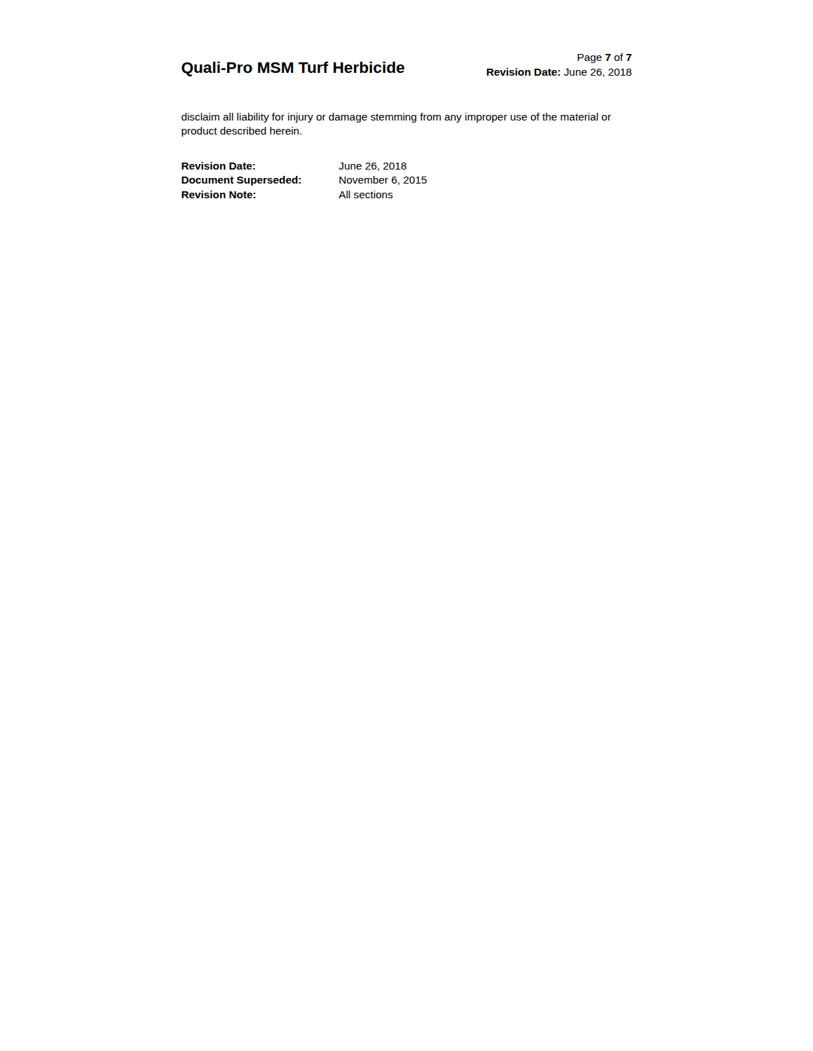Quali-Pro MSM Turf Herbicide
Page 7 of 7
Revision Date: June 26, 2018
disclaim all liability for injury or damage stemming from any improper use of the material or product described herein.
| Revision Date: | June 26, 2018 |
| Document Superseded: | November 6, 2015 |
| Revision Note: | All sections |